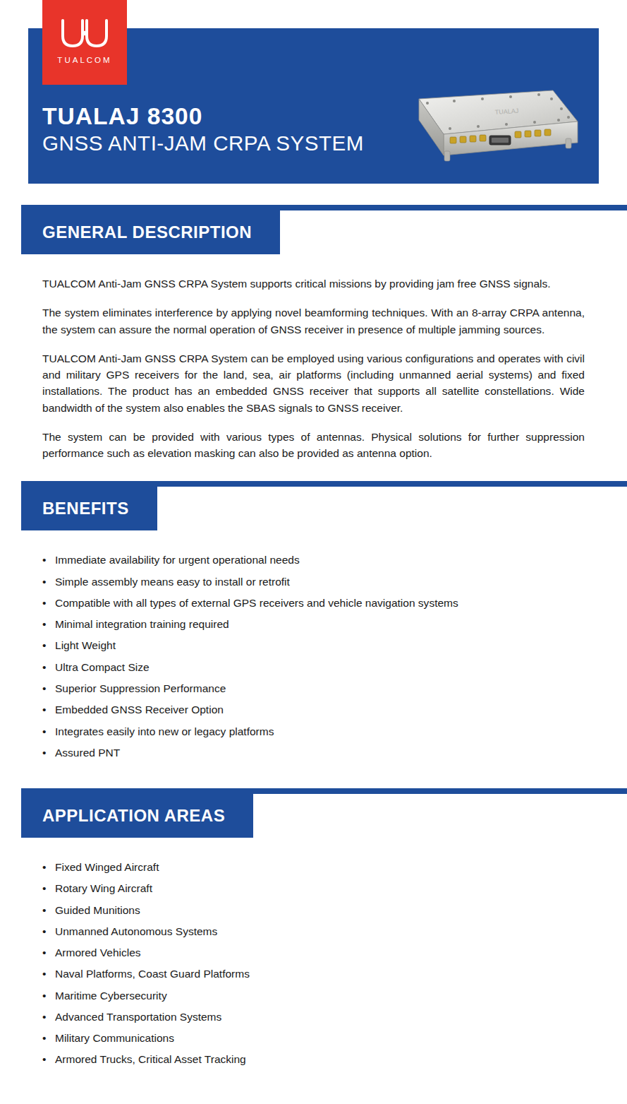TUALCOM
TUALAJ 8300
GNSS ANTI-JAM CRPA SYSTEM
TUALAJ
GENERAL DESCRIPTION
TUALCOM Anti-Jam GNSS CRPA System supports critical missions by providing jam free GNSS signals.
The system eliminates interference by applying novel beamforming techniques. With an 8-array CRPA antenna, the system can assure the normal operation of GNSS receiver in presence of multiple jamming sources.
TUALCOM Anti-Jam GNSS CRPA System can be employed using various configurations and operates with civil and military GPS receivers for the land, sea, air platforms (including unmanned aerial systems) and fixed installations. The product has an embedded GNSS receiver that supports all satellite constellations. Wide bandwidth of the system also enables the SBAS signals to GNSS receiver.
The system can be provided with various types of antennas. Physical solutions for further suppression performance such as elevation masking can also be provided as antenna option.
BENEFITS
Immediate availability for urgent operational needs
Simple assembly means easy to install or retrofit
Compatible with all types of external GPS receivers and vehicle navigation systems
Minimal integration training required
Light Weight
Ultra Compact Size
Superior Suppression Performance
Embedded GNSS Receiver Option
Integrates easily into new or legacy platforms
Assured PNT
APPLICATION AREAS
Fixed Winged Aircraft
Rotary Wing Aircraft
Guided Munitions
Unmanned Autonomous Systems
Armored Vehicles
Naval Platforms, Coast Guard Platforms
Maritime Cybersecurity
Advanced Transportation Systems
Military Communications
Armored Trucks, Critical Asset Tracking